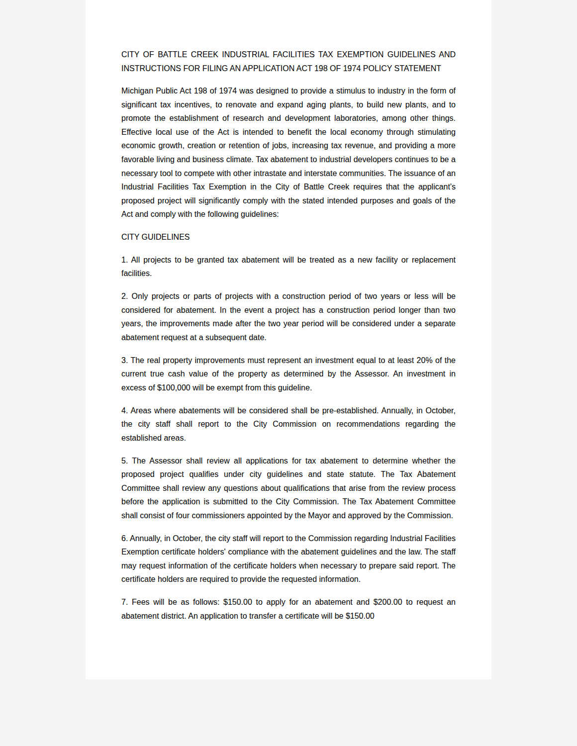City of Battle Creek Industrial Facilities Tax Exemption Guidelines and Instructions for Filing an Application Act 198 of 1974 Policy Statement
Michigan Public Act 198 of 1974 was designed to provide a stimulus to industry in the form of significant tax incentives, to renovate and expand aging plants, to build new plants, and to promote the establishment of research and development laboratories, among other things. Effective local use of the Act is intended to benefit the local economy through stimulating economic growth, creation or retention of jobs, increasing tax revenue, and providing a more favorable living and business climate. Tax abatement to industrial developers continues to be a necessary tool to compete with other intrastate and interstate communities. The issuance of an Industrial Facilities Tax Exemption in the City of Battle Creek requires that the applicant's proposed project will significantly comply with the stated intended purposes and goals of the Act and comply with the following guidelines:
City Guidelines
1. All projects to be granted tax abatement will be treated as a new facility or replacement facilities.
2. Only projects or parts of projects with a construction period of two years or less will be considered for abatement. In the event a project has a construction period longer than two years, the improvements made after the two year period will be considered under a separate abatement request at a subsequent date.
3. The real property improvements must represent an investment equal to at least 20% of the current true cash value of the property as determined by the Assessor. An investment in excess of $100,000 will be exempt from this guideline.
4. Areas where abatements will be considered shall be pre-established. Annually, in October, the city staff shall report to the City Commission on recommendations regarding the established areas.
5. The Assessor shall review all applications for tax abatement to determine whether the proposed project qualifies under city guidelines and state statute. The Tax Abatement Committee shall review any questions about qualifications that arise from the review process before the application is submitted to the City Commission. The Tax Abatement Committee shall consist of four commissioners appointed by the Mayor and approved by the Commission.
6. Annually, in October, the city staff will report to the Commission regarding Industrial Facilities Exemption certificate holders' compliance with the abatement guidelines and the law. The staff may request information of the certificate holders when necessary to prepare said report. The certificate holders are required to provide the requested information.
7. Fees will be as follows: $150.00 to apply for an abatement and $200.00 to request an abatement district. An application to transfer a certificate will be $150.00